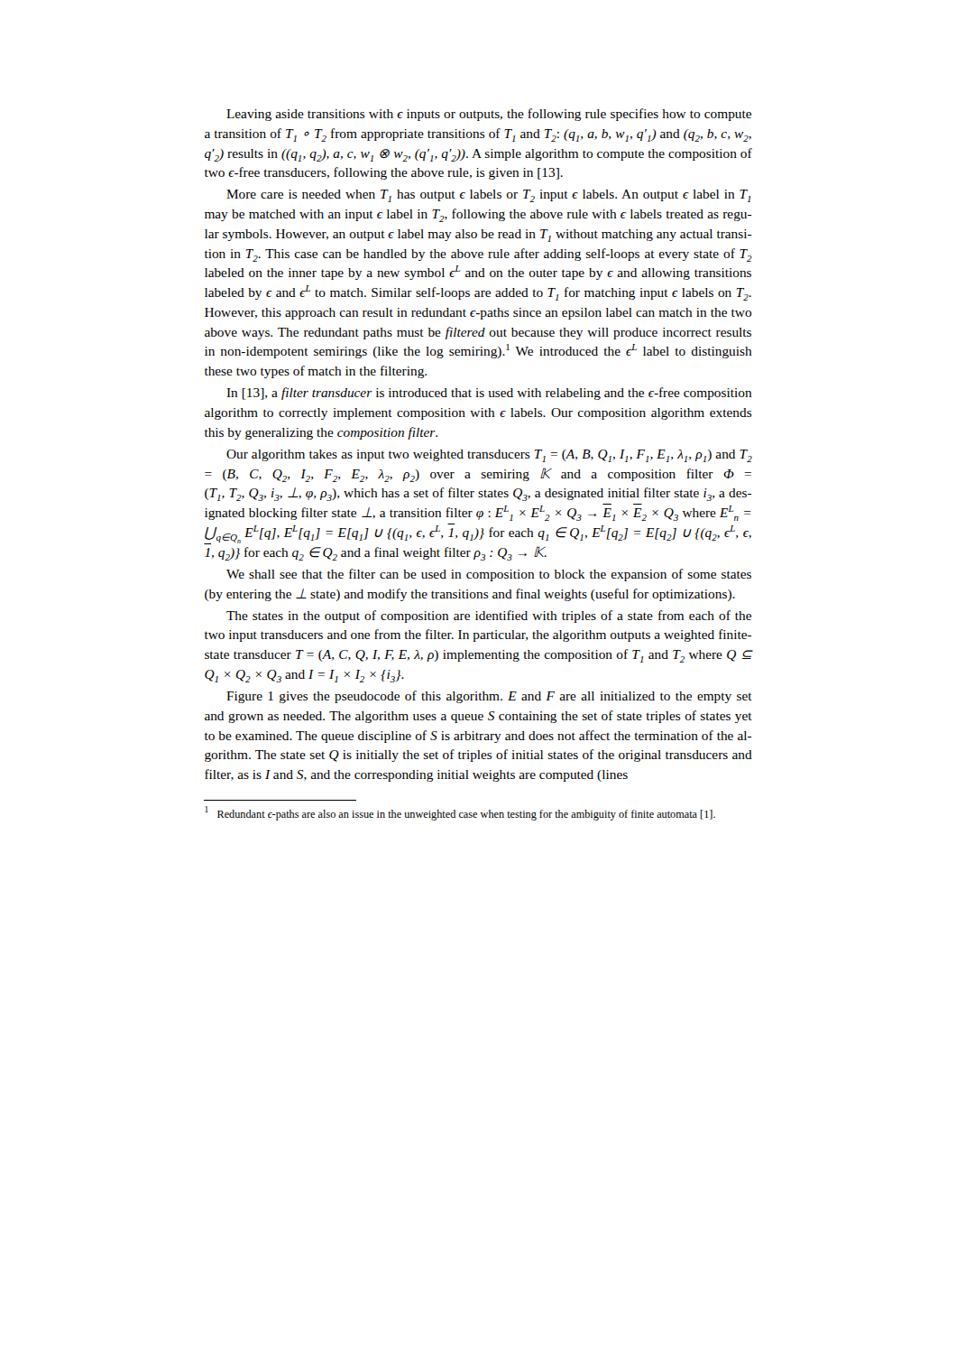Leaving aside transitions with ϵ inputs or outputs, the following rule specifies how to compute a transition of T1 ∘ T2 from appropriate transitions of T1 and T2: (q1, a, b, w1, q′1) and (q2, b, c, w2, q′2) results in ((q1, q2), a, c, w1 ⊗ w2, (q′1, q′2)). A simple algorithm to compute the composition of two ϵ-free transducers, following the above rule, is given in [13].
More care is needed when T1 has output ϵ labels or T2 input ϵ labels. An output ϵ label in T1 may be matched with an input ϵ label in T2, following the above rule with ϵ labels treated as regular symbols. However, an output ϵ label may also be read in T1 without matching any actual transition in T2. This case can be handled by the above rule after adding self-loops at every state of T2 labeled on the inner tape by a new symbol ϵL and on the outer tape by ϵ and allowing transitions labeled by ϵ and ϵL to match. Similar self-loops are added to T1 for matching input ϵ labels on T2. However, this approach can result in redundant ϵ-paths since an epsilon label can match in the two above ways. The redundant paths must be filtered out because they will produce incorrect results in non-idempotent semirings (like the log semiring).1 We introduced the ϵL label to distinguish these two types of match in the filtering.
In [13], a filter transducer is introduced that is used with relabeling and the ϵ-free composition algorithm to correctly implement composition with ϵ labels. Our composition algorithm extends this by generalizing the composition filter.
Our algorithm takes as input two weighted transducers T1 = (A, B, Q1, I1, F1, E1, λ1, ρ1) and T2 = (B, C, Q2, I2, F2, E2, λ2, ρ2) over a semiring 𝕂 and a composition filter Φ = (T1, T2, Q3, i3, ⊥, φ, ρ3), which has a set of filter states Q3, a designated initial filter state i3, a designated blocking filter state ⊥, a transition filter φ : EL1 × EL2 × Q3 → E1 × E2 × Q3 where ELn = ⋃q∈Qn EL[q], EL[q1] = E[q1] ∪ {(q1, ϵ, ϵL, 1, q1)} for each q1 ∈ Q1, EL[q2] = E[q2] ∪ {(q2, ϵL, ϵ, 1, q2)} for each q2 ∈ Q2 and a final weight filter ρ3 : Q3 → 𝕂.
We shall see that the filter can be used in composition to block the expansion of some states (by entering the ⊥ state) and modify the transitions and final weights (useful for optimizations).
The states in the output of composition are identified with triples of a state from each of the two input transducers and one from the filter. In particular, the algorithm outputs a weighted finite-state transducer T = (A, C, Q, I, F, E, λ, ρ) implementing the composition of T1 and T2 where Q ⊆ Q1 × Q2 × Q3 and I = I1 × I2 × {i3}.
Figure 1 gives the pseudocode of this algorithm. E and F are all initialized to the empty set and grown as needed. The algorithm uses a queue S containing the set of state triples of states yet to be examined. The queue discipline of S is arbitrary and does not affect the termination of the algorithm. The state set Q is initially the set of triples of initial states of the original transducers and filter, as is I and S, and the corresponding initial weights are computed (lines
1 Redundant ϵ-paths are also an issue in the unweighted case when testing for the ambiguity of finite automata [1].